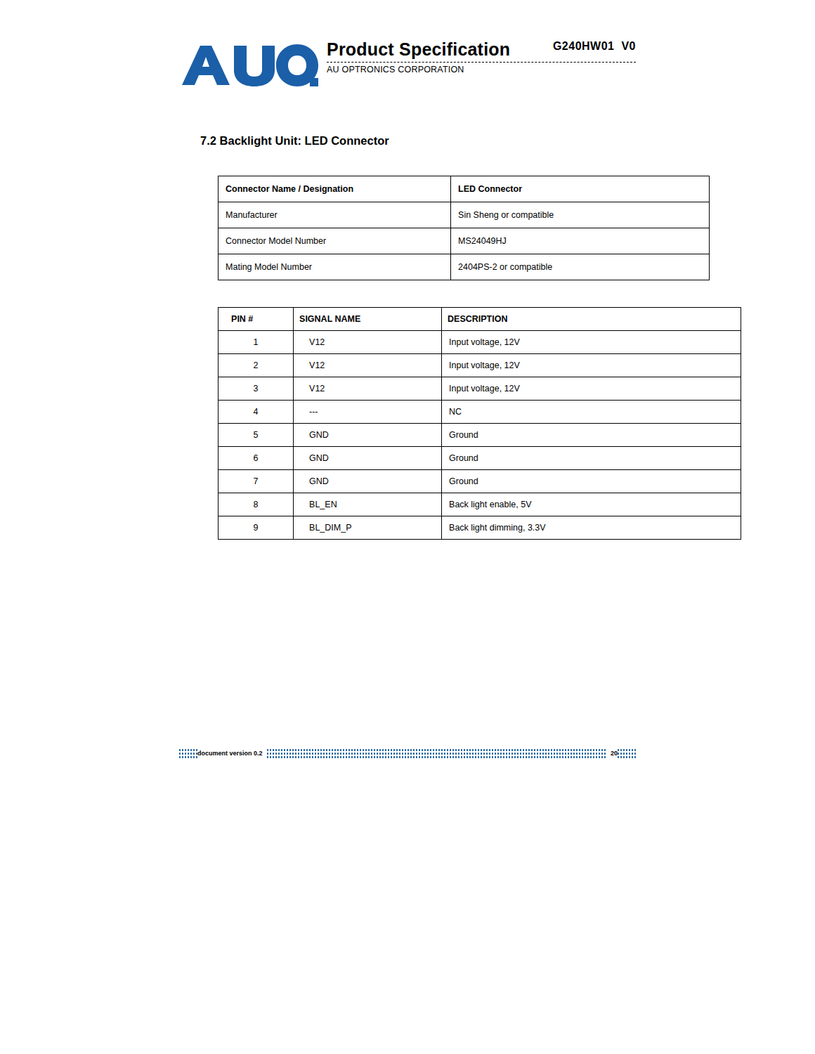Product Specification
AU OPTRONICS CORPORATION
G240HW01 V0
7.2 Backlight Unit: LED Connector
| Connector Name / Designation | LED Connector |
| Manufacturer | Sin Sheng or compatible |
| Connector Model Number | MS24049HJ |
| Mating Model Number | 2404PS-2 or compatible |
| PIN # | SIGNAL NAME | DESCRIPTION |
| --- | --- | --- |
| 1 | V12 | Input voltage, 12V |
| 2 | V12 | Input voltage, 12V |
| 3 | V12 | Input voltage, 12V |
| 4 | --- | NC |
| 5 | GND | Ground |
| 6 | GND | Ground |
| 7 | GND | Ground |
| 8 | BL_EN | Back light enable, 5V |
| 9 | BL_DIM_P | Back light dimming, 3.3V |
document version 0.2
20